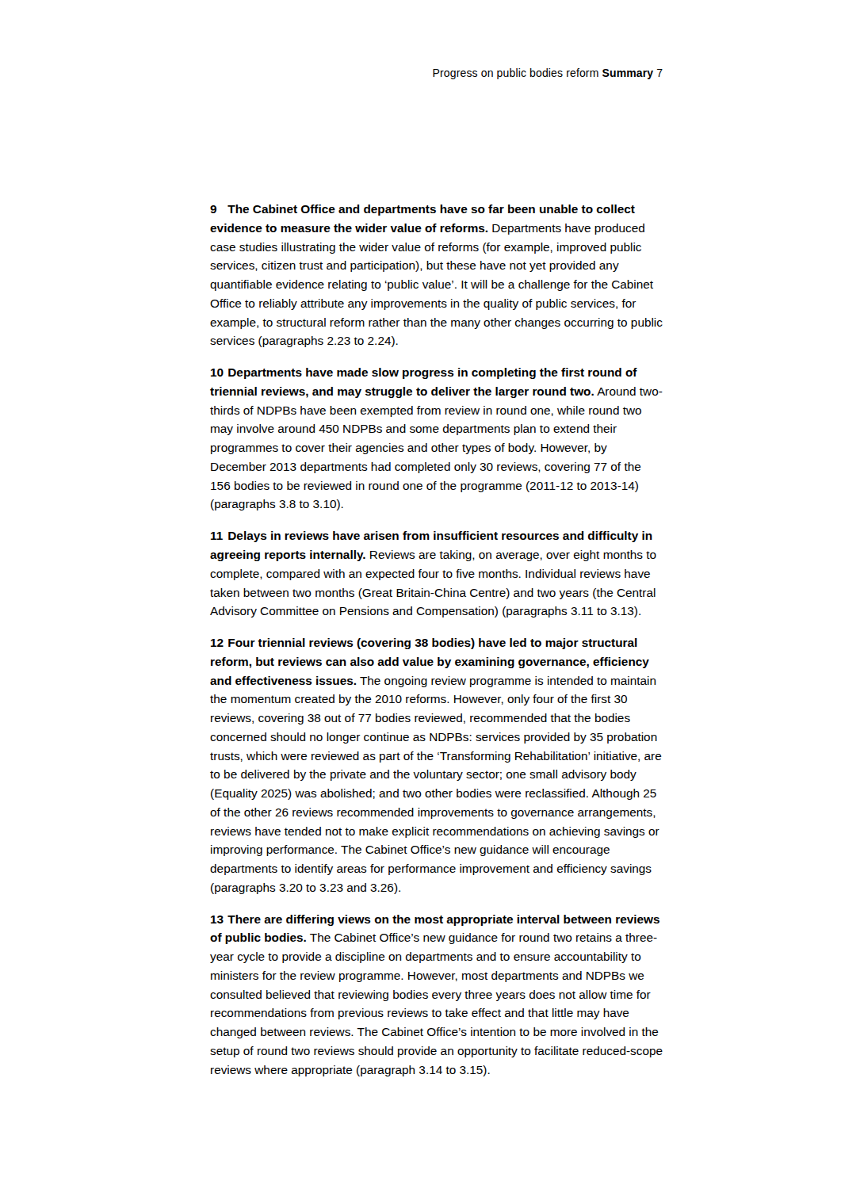Progress on public bodies reform Summary 7
9 The Cabinet Office and departments have so far been unable to collect evidence to measure the wider value of reforms. Departments have produced case studies illustrating the wider value of reforms (for example, improved public services, citizen trust and participation), but these have not yet provided any quantifiable evidence relating to ‘public value’. It will be a challenge for the Cabinet Office to reliably attribute any improvements in the quality of public services, for example, to structural reform rather than the many other changes occurring to public services (paragraphs 2.23 to 2.24).
10 Departments have made slow progress in completing the first round of triennial reviews, and may struggle to deliver the larger round two. Around two-thirds of NDPBs have been exempted from review in round one, while round two may involve around 450 NDPBs and some departments plan to extend their programmes to cover their agencies and other types of body. However, by December 2013 departments had completed only 30 reviews, covering 77 of the 156 bodies to be reviewed in round one of the programme (2011-12 to 2013-14) (paragraphs 3.8 to 3.10).
11 Delays in reviews have arisen from insufficient resources and difficulty in agreeing reports internally. Reviews are taking, on average, over eight months to complete, compared with an expected four to five months. Individual reviews have taken between two months (Great Britain-China Centre) and two years (the Central Advisory Committee on Pensions and Compensation) (paragraphs 3.11 to 3.13).
12 Four triennial reviews (covering 38 bodies) have led to major structural reform, but reviews can also add value by examining governance, efficiency and effectiveness issues. The ongoing review programme is intended to maintain the momentum created by the 2010 reforms. However, only four of the first 30 reviews, covering 38 out of 77 bodies reviewed, recommended that the bodies concerned should no longer continue as NDPBs: services provided by 35 probation trusts, which were reviewed as part of the ‘Transforming Rehabilitation’ initiative, are to be delivered by the private and the voluntary sector; one small advisory body (Equality 2025) was abolished; and two other bodies were reclassified. Although 25 of the other 26 reviews recommended improvements to governance arrangements, reviews have tended not to make explicit recommendations on achieving savings or improving performance. The Cabinet Office’s new guidance will encourage departments to identify areas for performance improvement and efficiency savings (paragraphs 3.20 to 3.23 and 3.26).
13 There are differing views on the most appropriate interval between reviews of public bodies. The Cabinet Office’s new guidance for round two retains a three-year cycle to provide a discipline on departments and to ensure accountability to ministers for the review programme. However, most departments and NDPBs we consulted believed that reviewing bodies every three years does not allow time for recommendations from previous reviews to take effect and that little may have changed between reviews. The Cabinet Office’s intention to be more involved in the setup of round two reviews should provide an opportunity to facilitate reduced-scope reviews where appropriate (paragraph 3.14 to 3.15).